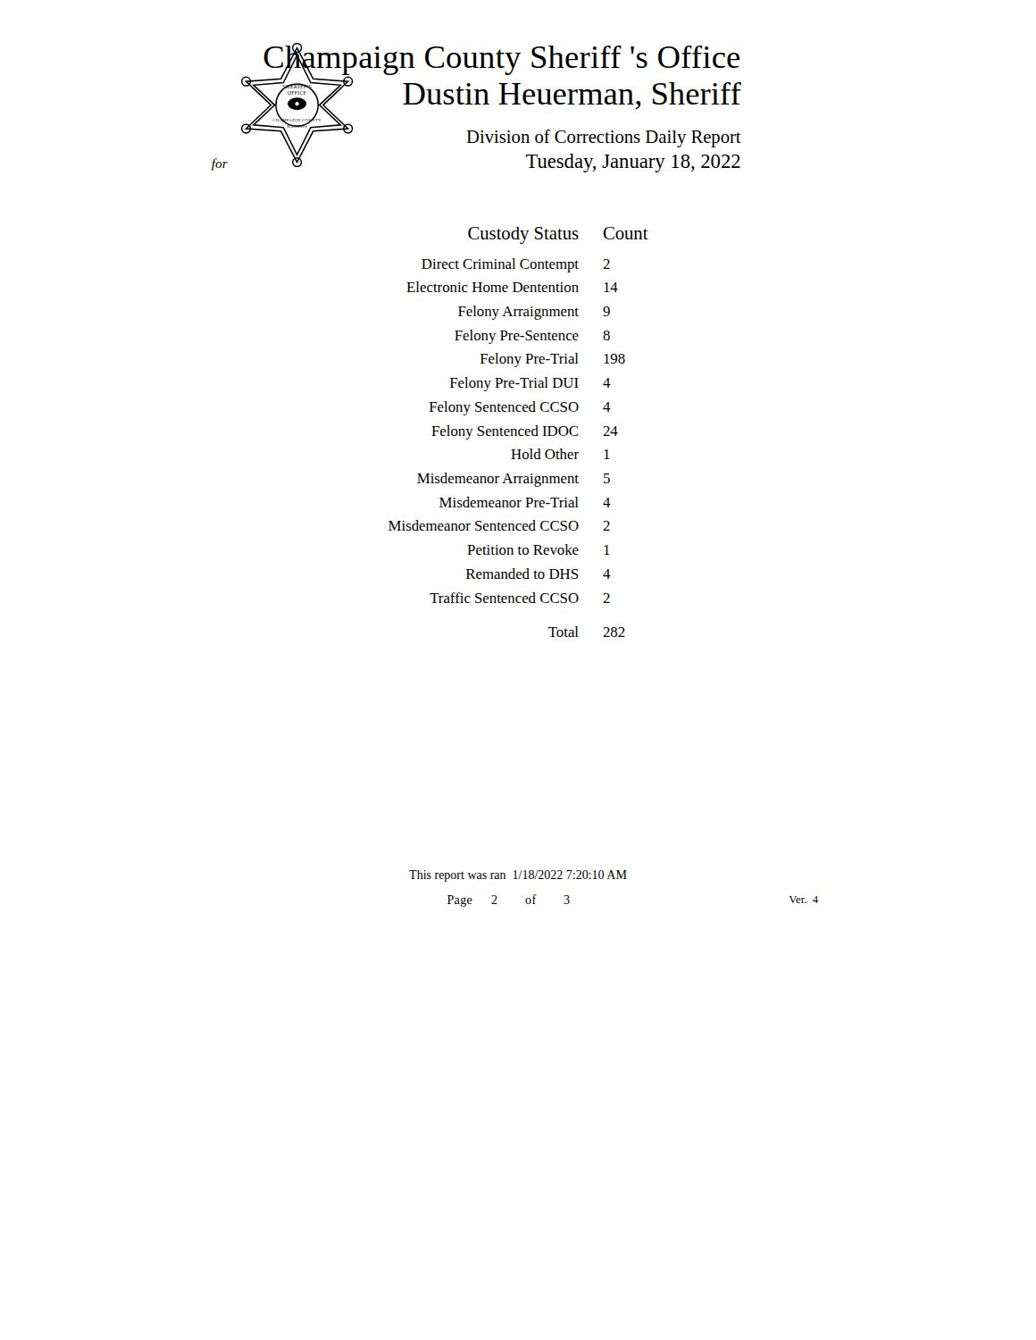SHERIFF'S OFFICE CHAMPAIGN COUNTY ILLINOIS
Champaign County Sheriff 's Office
Dustin Heuerman, Sheriff
Division of Corrections Daily Report
for Tuesday, January 18, 2022
| Custody Status | Count |
| --- | --- |
| Direct Criminal Contempt | 2 |
| Electronic Home Dentention | 14 |
| Felony Arraignment | 9 |
| Felony Pre-Sentence | 8 |
| Felony Pre-Trial | 198 |
| Felony Pre-Trial DUI | 4 |
| Felony Sentenced CCSO | 4 |
| Felony Sentenced IDOC | 24 |
| Hold Other | 1 |
| Misdemeanor Arraignment | 5 |
| Misdemeanor Pre-Trial | 4 |
| Misdemeanor Sentenced CCSO | 2 |
| Petition to Revoke | 1 |
| Remanded to DHS | 4 |
| Traffic Sentenced CCSO | 2 |
| Total | 282 |
This report was ran 1/18/2022 7:20:10 AM
Page2 of 3 Ver. 4